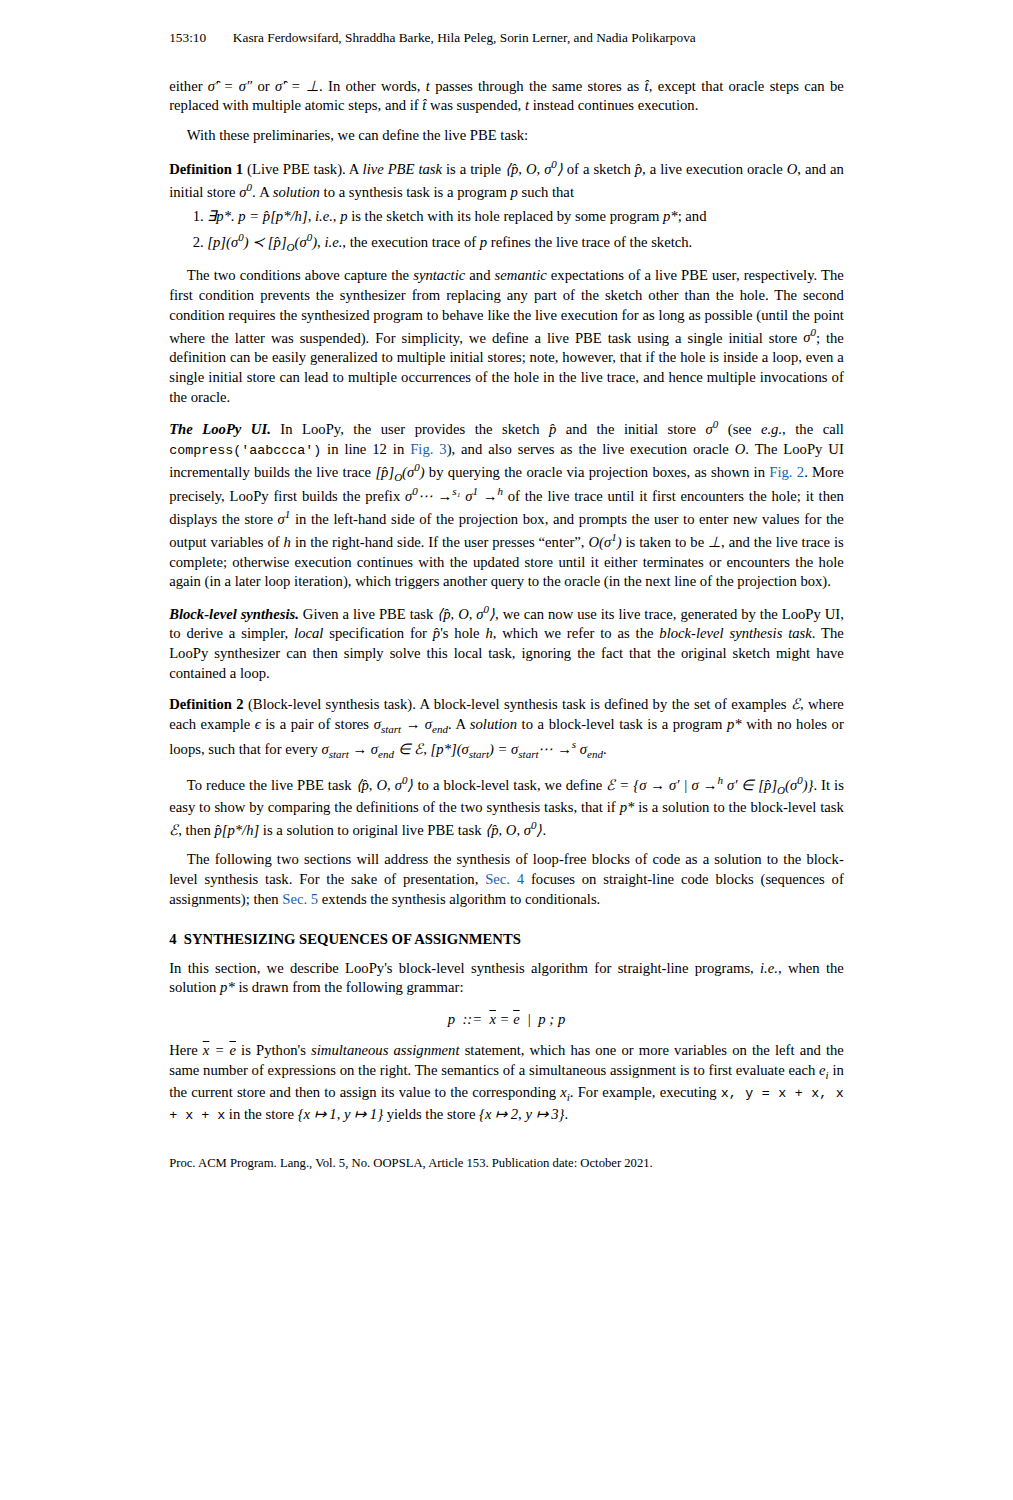153:10 Kasra Ferdowsifard, Shraddha Barke, Hila Peleg, Sorin Lerner, and Nadia Polikarpova
either σ̂′ = σ″ or σ̂′ = ⊥. In other words, t passes through the same stores as t̂, except that oracle steps can be replaced with multiple atomic steps, and if t̂ was suspended, t instead continues execution.
With these preliminaries, we can define the live PBE task:
Definition 1 (Live PBE task). A live PBE task is a triple ⟨p̂, O, σ0⟩ of a sketch p̂, a live execution oracle O, and an initial store σ0. A solution to a synthesis task is a program p such that
∃p*. p = p̂[p*/h], i.e., p is the sketch with its hole replaced by some program p*; and
[p](σ0) ≺ [p̂]O(σ0), i.e., the execution trace of p refines the live trace of the sketch.
The two conditions above capture the syntactic and semantic expectations of a live PBE user, respectively. The first condition prevents the synthesizer from replacing any part of the sketch other than the hole. The second condition requires the synthesized program to behave like the live execution for as long as possible (until the point where the latter was suspended). For simplicity, we define a live PBE task using a single initial store σ0; the definition can be easily generalized to multiple initial stores; note, however, that if the hole is inside a loop, even a single initial store can lead to multiple occurrences of the hole in the live trace, and hence multiple invocations of the oracle.
The LooPy UI. In LooPy, the user provides the sketch p̂ and the initial store σ0 (see e.g., the call compress('aabccca') in line 12 in Fig. 3), and also serves as the live execution oracle O. The LooPy UI incrementally builds the live trace [p̂]O(σ0) by querying the oracle via projection boxes, as shown in Fig. 2. More precisely, LooPy first builds the prefix σ0⋯ →s₁ σ1 →h of the live trace until it first encounters the hole; it then displays the store σ1 in the left-hand side of the projection box, and prompts the user to enter new values for the output variables of h in the right-hand side. If the user presses “enter”, O(σ1) is taken to be ⊥, and the live trace is complete; otherwise execution continues with the updated store until it either terminates or encounters the hole again (in a later loop iteration), which triggers another query to the oracle (in the next line of the projection box).
Block-level synthesis. Given a live PBE task ⟨p̂, O, σ0⟩, we can now use its live trace, generated by the LooPy UI, to derive a simpler, local specification for p̂'s hole h, which we refer to as the block-level synthesis task. The LooPy synthesizer can then simply solve this local task, ignoring the fact that the original sketch might have contained a loop.
Definition 2 (Block-level synthesis task). A block-level synthesis task is defined by the set of examples ℰ, where each example ϵ is a pair of stores σstart → σend. A solution to a block-level task is a program p* with no holes or loops, such that for every σstart → σend ∈ ℰ, [p*](σstart) = σstart⋯ →s σend.
To reduce the live PBE task ⟨p̂, O, σ0⟩ to a block-level task, we define ℰ = {σ → σ′ | σ →h σ′ ∈ [p̂]O(σ0)}. It is easy to show by comparing the definitions of the two synthesis tasks, that if p* is a solution to the block-level task ℰ, then p̂[p*/h] is a solution to original live PBE task ⟨p̂, O, σ0⟩.
The following two sections will address the synthesis of loop-free blocks of code as a solution to the block-level synthesis task. For the sake of presentation, Sec. 4 focuses on straight-line code blocks (sequences of assignments); then Sec. 5 extends the synthesis algorithm to conditionals.
4 Synthesizing Sequences of Assignments
In this section, we describe LooPy's block-level synthesis algorithm for straight-line programs, i.e., when the solution p* is drawn from the following grammar:
p ::= x = e | p ; p
Here x = e is Python's simultaneous assignment statement, which has one or more variables on the left and the same number of expressions on the right. The semantics of a simultaneous assignment is to first evaluate each ei in the current store and then to assign its value to the corresponding xi. For example, executing x, y = x + x, x + x + x in the store {x ↦ 1, y ↦ 1} yields the store {x ↦ 2, y ↦ 3}.
Proc. ACM Program. Lang., Vol. 5, No. OOPSLA, Article 153. Publication date: October 2021.